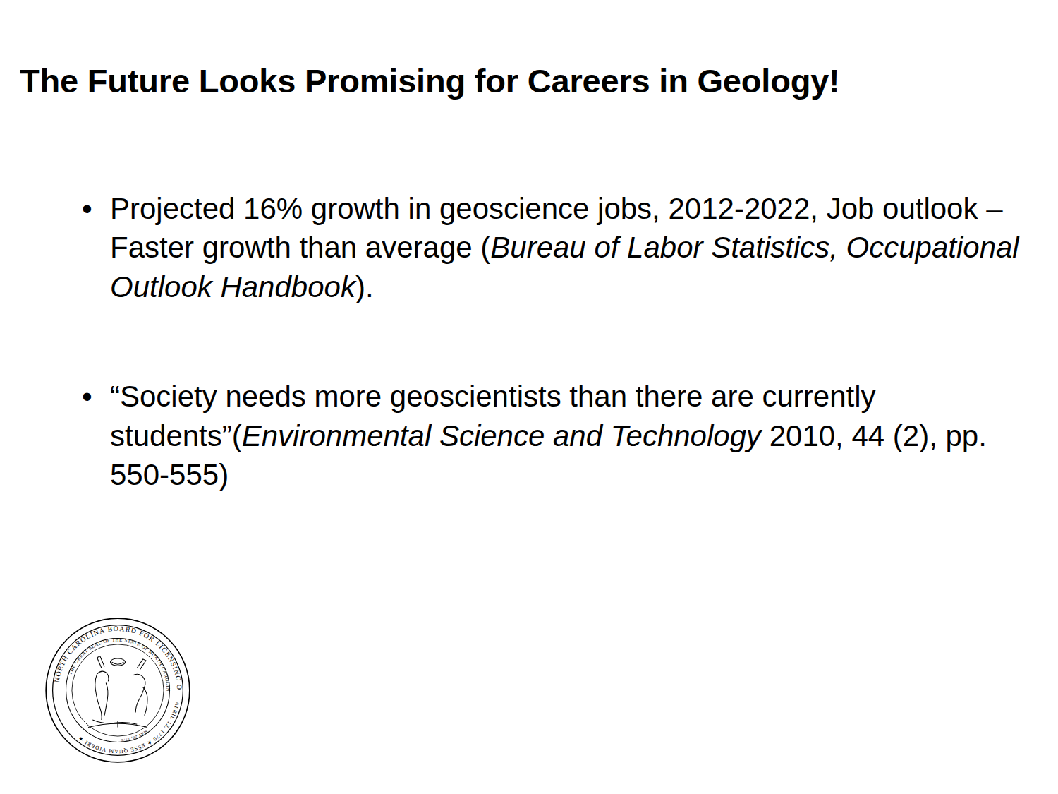The Future Looks Promising for Careers in Geology!
Projected 16% growth in geoscience jobs, 2012-2022, Job outlook – Faster growth than average (Bureau of Labor Statistics, Occupational Outlook Handbook).
“Society needs more geoscientists than there are currently students”(Environmental Science and Technology 2010, 44 (2), pp. 550-555)
NORTH CAROLINA BOARD FOR LICENSING OF GEOLOGISTS APRIL 12, 1776 ★ ESSE QUAM VIDERI ★ THE GREAT SEAL OF THE STATE OF NORTH CAROLINA MAY 20, 1775